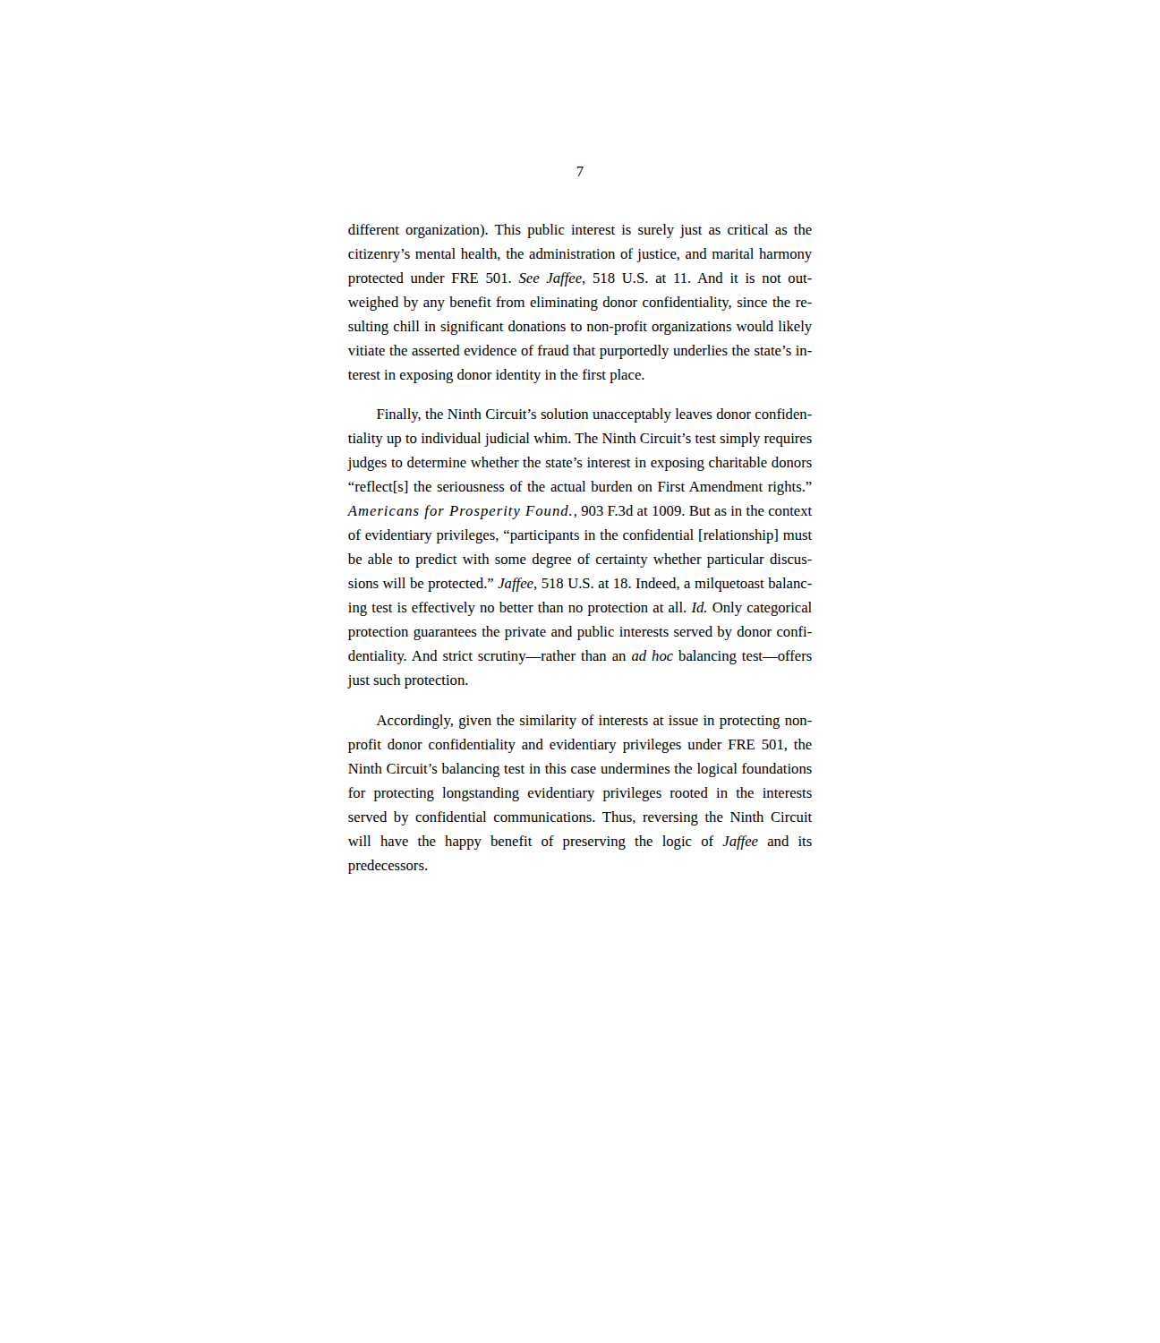7
different organization). This public interest is surely just as critical as the citizenry’s mental health, the administration of justice, and marital harmony protected under FRE 501. See Jaffee, 518 U.S. at 11. And it is not outweighed by any benefit from eliminating donor confidentiality, since the resulting chill in significant donations to non-profit organizations would likely vitiate the asserted evidence of fraud that purportedly underlies the state’s interest in exposing donor identity in the first place.
Finally, the Ninth Circuit’s solution unacceptably leaves donor confidentiality up to individual judicial whim. The Ninth Circuit’s test simply requires judges to determine whether the state’s interest in exposing charitable donors “reflect[s] the seriousness of the actual burden on First Amendment rights.” Americans for Prosperity Found., 903 F.3d at 1009. But as in the context of evidentiary privileges, “participants in the confidential [relationship] must be able to predict with some degree of certainty whether particular discussions will be protected.” Jaffee, 518 U.S. at 18. Indeed, a milquetoast balancing test is effectively no better than no protection at all. Id. Only categorical protection guarantees the private and public interests served by donor confidentiality. And strict scrutiny—rather than an ad hoc balancing test—offers just such protection.
Accordingly, given the similarity of interests at issue in protecting non-profit donor confidentiality and evidentiary privileges under FRE 501, the Ninth Circuit’s balancing test in this case undermines the logical foundations for protecting longstanding evidentiary privileges rooted in the interests served by confidential communications. Thus, reversing the Ninth Circuit will have the happy benefit of preserving the logic of Jaffee and its predecessors.